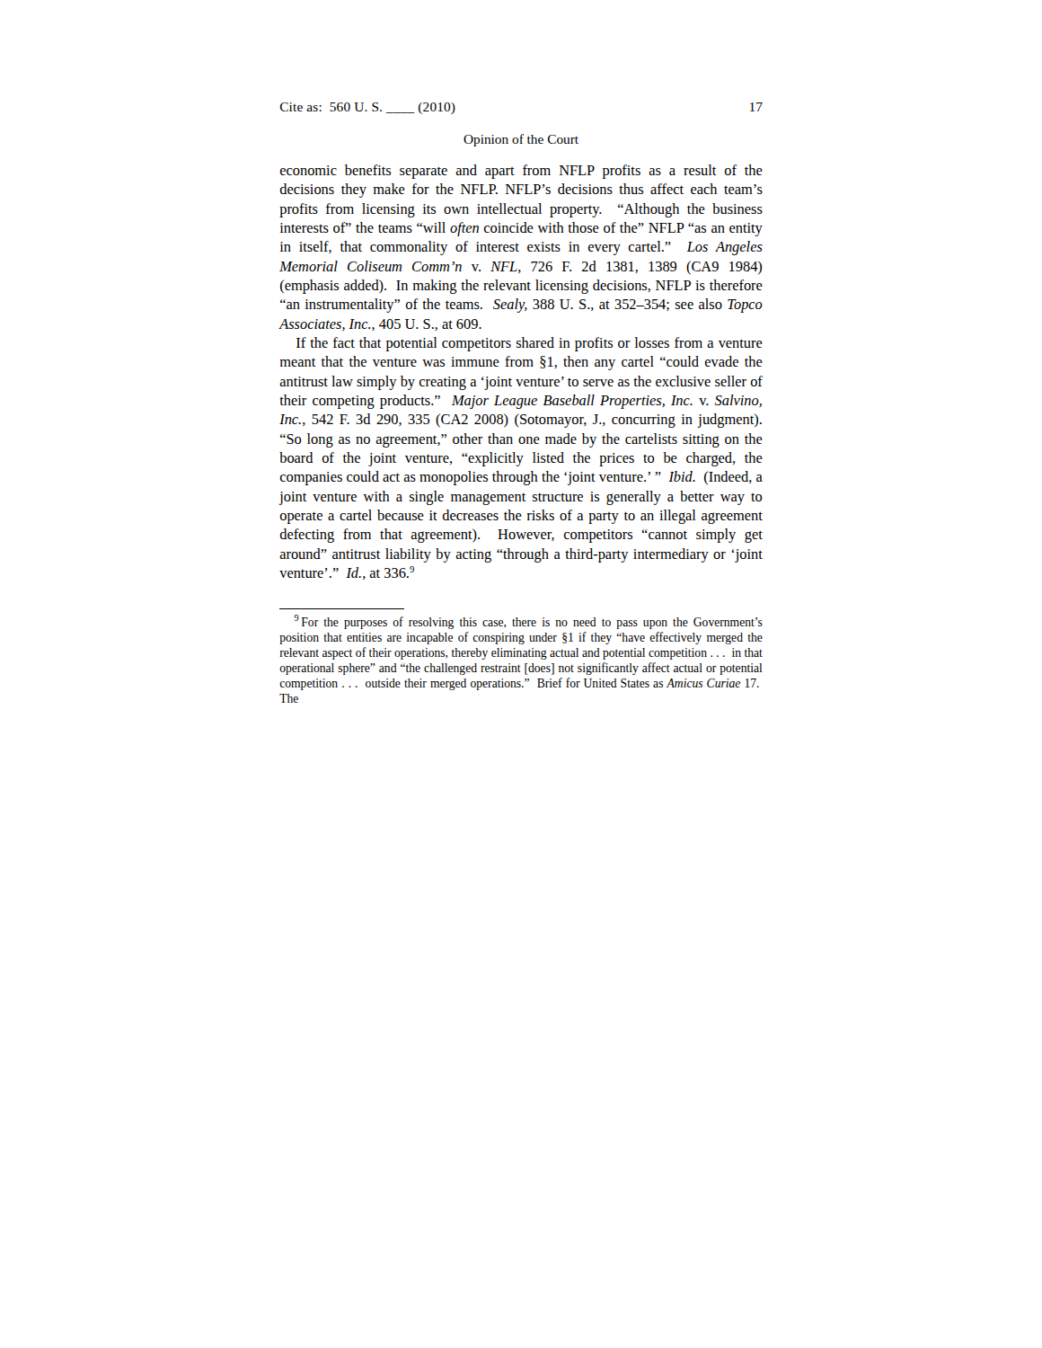Cite as: 560 U. S. ____ (2010) 17
Opinion of the Court
economic benefits separate and apart from NFLP profits as a result of the decisions they make for the NFLP. NFLP’s decisions thus affect each team’s profits from licensing its own intellectual property. “Although the business interests of” the teams “will often coincide with those of the” NFLP “as an entity in itself, that commonality of interest exists in every cartel.” Los Angeles Memorial Coliseum Comm’n v. NFL, 726 F. 2d 1381, 1389 (CA9 1984) (emphasis added). In making the relevant licensing decisions, NFLP is therefore “an instrumentality” of the teams. Sealy, 388 U. S., at 352–354; see also Topco Associates, Inc., 405 U. S., at 609.
If the fact that potential competitors shared in profits or losses from a venture meant that the venture was immune from §1, then any cartel “could evade the antitrust law simply by creating a ‘joint venture’ to serve as the exclusive seller of their competing products.” Major League Baseball Properties, Inc. v. Salvino, Inc., 542 F. 3d 290, 335 (CA2 2008) (Sotomayor, J., concurring in judgment). “So long as no agreement,” other than one made by the cartelists sitting on the board of the joint venture, “explicitly listed the prices to be charged, the companies could act as monopolies through the ‘joint venture.’ ” Ibid. (Indeed, a joint venture with a single management structure is generally a better way to operate a cartel because it decreases the risks of a party to an illegal agreement defecting from that agreement). However, competitors “cannot simply get around” antitrust liability by acting “through a third-party intermediary or ‘joint venture’.” Id., at 336.9
9 For the purposes of resolving this case, there is no need to pass upon the Government’s position that entities are incapable of conspiring under §1 if they “have effectively merged the relevant aspect of their operations, thereby eliminating actual and potential competition . . . in that operational sphere” and “the challenged restraint [does] not significantly affect actual or potential competition . . . outside their merged operations.” Brief for United States as Amicus Curiae 17. The